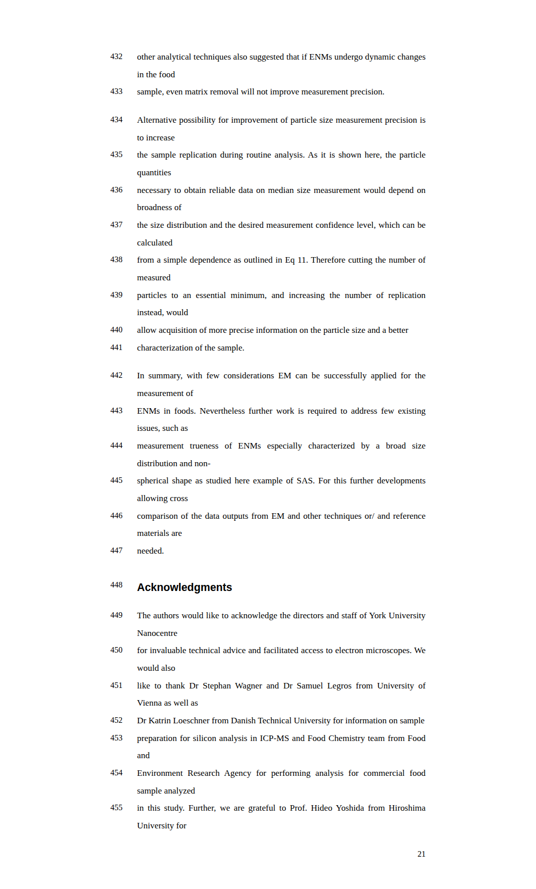432
other analytical techniques also suggested that if ENMs undergo dynamic changes in the food
433
sample, even matrix removal will not improve measurement precision.
434
Alternative possibility for improvement of particle size measurement precision is to increase
435
the sample replication during routine analysis. As it is shown here, the particle quantities
436
necessary to obtain reliable data on median size measurement would depend on broadness of
437
the size distribution and the desired measurement confidence level, which can be calculated
438
from a simple dependence as outlined in Eq 11. Therefore cutting the number of measured
439
particles to an essential minimum, and increasing the number of replication instead, would
440
allow acquisition of more precise information on the particle size and a better
441
characterization of the sample.
442
In summary, with few considerations EM can be successfully applied for the measurement of
443
ENMs in foods. Nevertheless further work is required to address few existing issues, such as
444
measurement trueness of ENMs especially characterized by a broad size distribution and non-
445
spherical shape as studied here example of SAS. For this further developments allowing cross
446
comparison of the data outputs from EM and other techniques or/ and reference materials are
447
needed.
448
Acknowledgments
449
The authors would like to acknowledge the directors and staff of York University Nanocentre
450
for invaluable technical advice and facilitated access to electron microscopes. We would also
451
like to thank Dr Stephan Wagner and Dr Samuel Legros from University of Vienna as well as
452
Dr Katrin Loeschner from Danish Technical University for information on sample
453
preparation for silicon analysis in ICP-MS and Food Chemistry team from Food and
454
Environment Research Agency for performing analysis for commercial food sample analyzed
455
in this study. Further, we are grateful to Prof. Hideo Yoshida from Hiroshima University for
21